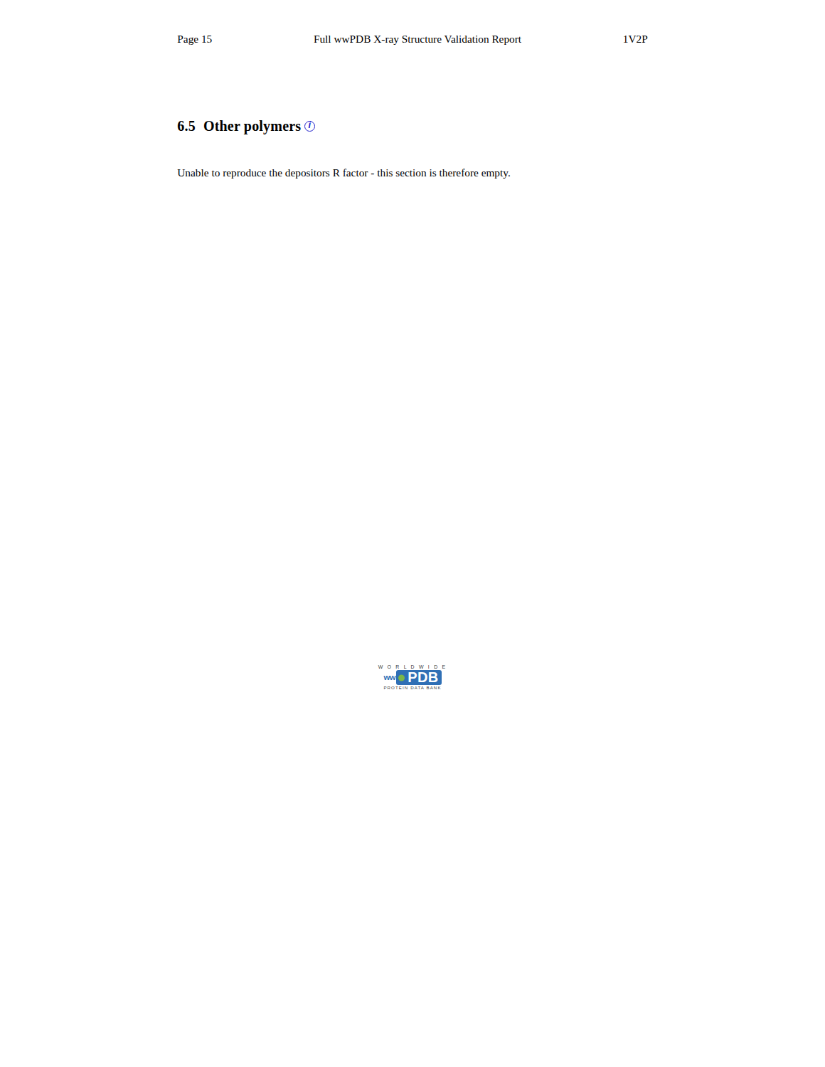Page 15
Full wwPDB X-ray Structure Validation Report
1V2P
6.5 Other polymersi
Unable to reproduce the depositors R factor - this section is therefore empty.
W O R L D W I D E
ww PDB
PROTEIN DATA BANK